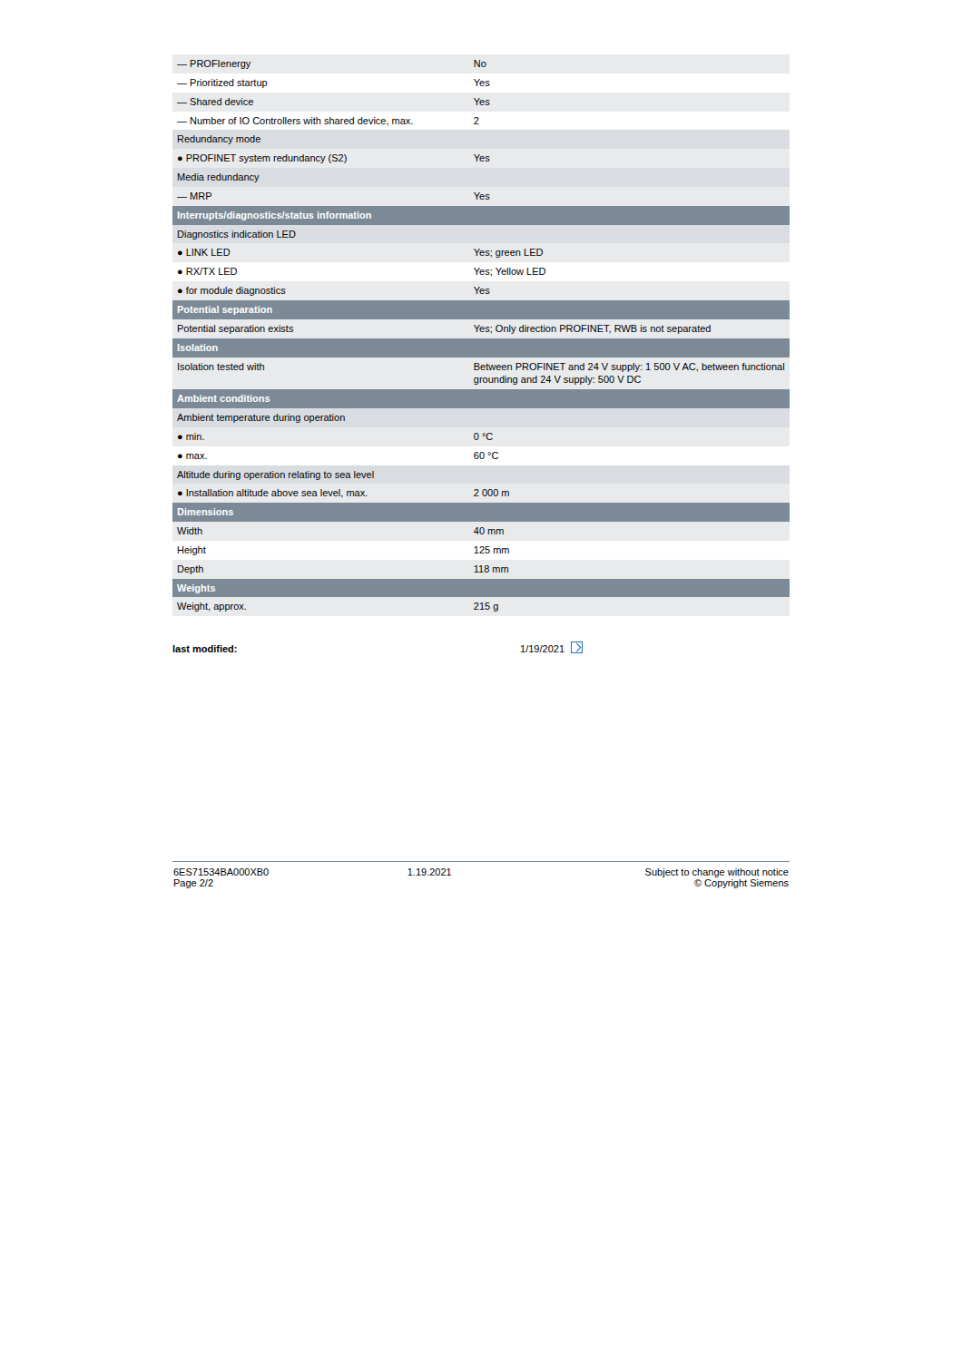| — PROFIenergy | No |
| — Prioritized startup | Yes |
| — Shared device | Yes |
| — Number of IO Controllers with shared device, max. | 2 |
| Redundancy mode | |
| ● PROFINET system redundancy (S2) | Yes |
| Media redundancy | |
| — MRP | Yes |
| Interrupts/diagnostics/status information |
| Diagnostics indication LED | |
| ● LINK LED | Yes; green LED |
| ● RX/TX LED | Yes; Yellow LED |
| ● for module diagnostics | Yes |
| Potential separation |
| Potential separation exists | Yes; Only direction PROFINET, RWB is not separated |
| Isolation |
| Isolation tested with | Between PROFINET and 24 V supply: 1 500 V AC, between functional grounding and 24 V supply: 500 V DC |
| Ambient conditions |
| Ambient temperature during operation | |
| ● min. | 0 °C |
| ● max. | 60 °C |
| Altitude during operation relating to sea level | |
| ● Installation altitude above sea level, max. | 2 000 m |
| Dimensions |
| Width | 40 mm |
| Height | 125 mm |
| Depth | 118 mm |
| Weights |
| Weight, approx. | 215 g |
last modified: 1/19/2021
| 6ES71534BA000XB0 Page 2/2 | 1.19.2021 | Subject to change without notice © Copyright Siemens |